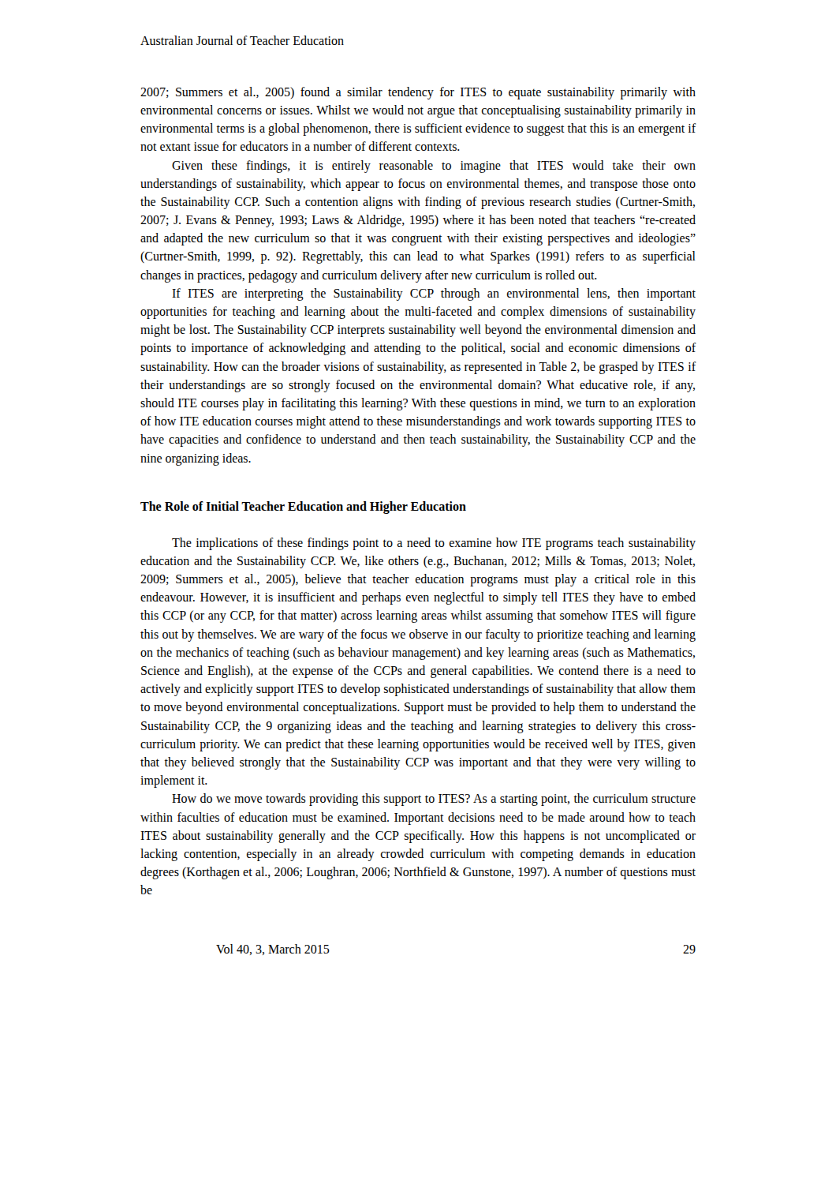Australian Journal of Teacher Education
2007; Summers et al., 2005) found a similar tendency for ITES to equate sustainability primarily with environmental concerns or issues. Whilst we would not argue that conceptualising sustainability primarily in environmental terms is a global phenomenon, there is sufficient evidence to suggest that this is an emergent if not extant issue for educators in a number of different contexts.
Given these findings, it is entirely reasonable to imagine that ITES would take their own understandings of sustainability, which appear to focus on environmental themes, and transpose those onto the Sustainability CCP. Such a contention aligns with finding of previous research studies (Curtner-Smith, 2007; J. Evans & Penney, 1993; Laws & Aldridge, 1995) where it has been noted that teachers “re-created and adapted the new curriculum so that it was congruent with their existing perspectives and ideologies” (Curtner-Smith, 1999, p. 92). Regrettably, this can lead to what Sparkes (1991) refers to as superficial changes in practices, pedagogy and curriculum delivery after new curriculum is rolled out.
If ITES are interpreting the Sustainability CCP through an environmental lens, then important opportunities for teaching and learning about the multi-faceted and complex dimensions of sustainability might be lost. The Sustainability CCP interprets sustainability well beyond the environmental dimension and points to importance of acknowledging and attending to the political, social and economic dimensions of sustainability. How can the broader visions of sustainability, as represented in Table 2, be grasped by ITES if their understandings are so strongly focused on the environmental domain? What educative role, if any, should ITE courses play in facilitating this learning? With these questions in mind, we turn to an exploration of how ITE education courses might attend to these misunderstandings and work towards supporting ITES to have capacities and confidence to understand and then teach sustainability, the Sustainability CCP and the nine organizing ideas.
The Role of Initial Teacher Education and Higher Education
The implications of these findings point to a need to examine how ITE programs teach sustainability education and the Sustainability CCP. We, like others (e.g., Buchanan, 2012; Mills & Tomas, 2013; Nolet, 2009; Summers et al., 2005), believe that teacher education programs must play a critical role in this endeavour. However, it is insufficient and perhaps even neglectful to simply tell ITES they have to embed this CCP (or any CCP, for that matter) across learning areas whilst assuming that somehow ITES will figure this out by themselves. We are wary of the focus we observe in our faculty to prioritize teaching and learning on the mechanics of teaching (such as behaviour management) and key learning areas (such as Mathematics, Science and English), at the expense of the CCPs and general capabilities. We contend there is a need to actively and explicitly support ITES to develop sophisticated understandings of sustainability that allow them to move beyond environmental conceptualizations. Support must be provided to help them to understand the Sustainability CCP, the 9 organizing ideas and the teaching and learning strategies to delivery this cross-curriculum priority. We can predict that these learning opportunities would be received well by ITES, given that they believed strongly that the Sustainability CCP was important and that they were very willing to implement it.
How do we move towards providing this support to ITES? As a starting point, the curriculum structure within faculties of education must be examined. Important decisions need to be made around how to teach ITES about sustainability generally and the CCP specifically. How this happens is not uncomplicated or lacking contention, especially in an already crowded curriculum with competing demands in education degrees (Korthagen et al., 2006; Loughran, 2006; Northfield & Gunstone, 1997). A number of questions must be
Vol 40, 3, March 2015 29